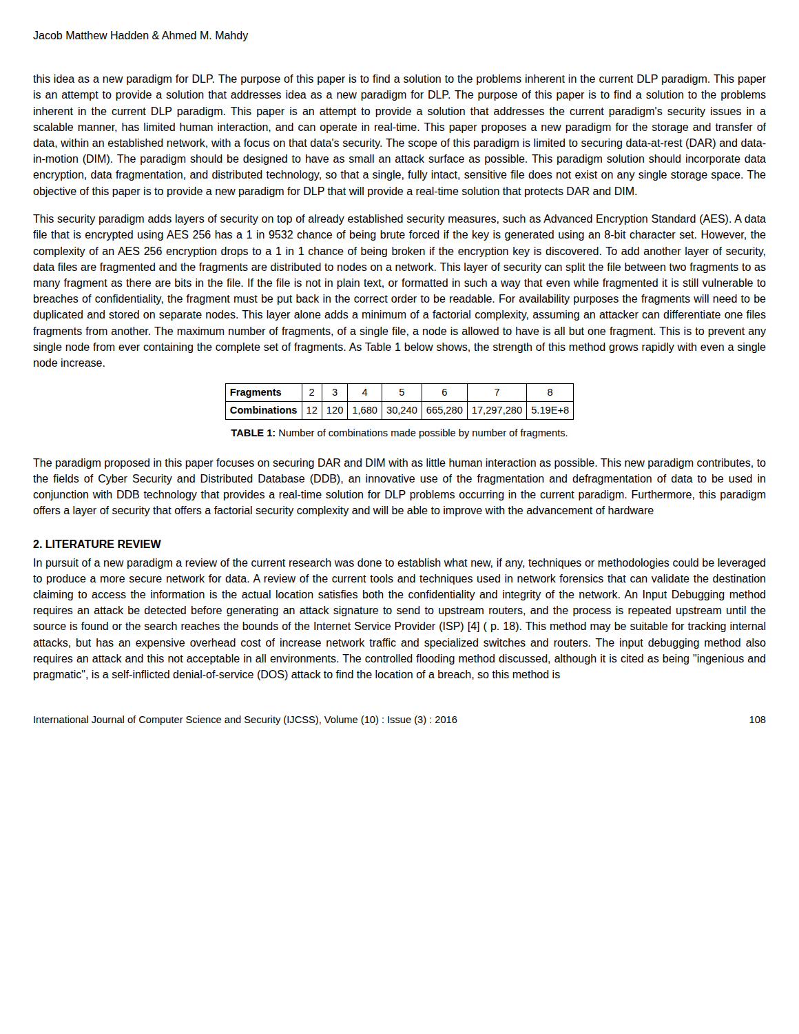Jacob Matthew Hadden & Ahmed M. Mahdy
this idea as a new paradigm for DLP. The purpose of this paper is to find a solution to the problems inherent in the current DLP paradigm. This paper is an attempt to provide a solution that addresses idea as a new paradigm for DLP. The purpose of this paper is to find a solution to the problems inherent in the current DLP paradigm. This paper is an attempt to provide a solution that addresses the current paradigm's security issues in a scalable manner, has limited human interaction, and can operate in real-time. This paper proposes a new paradigm for the storage and transfer of data, within an established network, with a focus on that data's security. The scope of this paradigm is limited to securing data-at-rest (DAR) and data-in-motion (DIM). The paradigm should be designed to have as small an attack surface as possible. This paradigm solution should incorporate data encryption, data fragmentation, and distributed technology, so that a single, fully intact, sensitive file does not exist on any single storage space. The objective of this paper is to provide a new paradigm for DLP that will provide a real-time solution that protects DAR and DIM.
This security paradigm adds layers of security on top of already established security measures, such as Advanced Encryption Standard (AES). A data file that is encrypted using AES 256 has a 1 in 9532 chance of being brute forced if the key is generated using an 8-bit character set. However, the complexity of an AES 256 encryption drops to a 1 in 1 chance of being broken if the encryption key is discovered. To add another layer of security, data files are fragmented and the fragments are distributed to nodes on a network. This layer of security can split the file between two fragments to as many fragment as there are bits in the file. If the file is not in plain text, or formatted in such a way that even while fragmented it is still vulnerable to breaches of confidentiality, the fragment must be put back in the correct order to be readable. For availability purposes the fragments will need to be duplicated and stored on separate nodes. This layer alone adds a minimum of a factorial complexity, assuming an attacker can differentiate one files fragments from another. The maximum number of fragments, of a single file, a node is allowed to have is all but one fragment. This is to prevent any single node from ever containing the complete set of fragments. As Table 1 below shows, the strength of this method grows rapidly with even a single node increase.
| Fragments | 2 | 3 | 4 | 5 | 6 | 7 | 8 |
| Combinations | 12 | 120 | 1,680 | 30,240 | 665,280 | 17,297,280 | 5.19E+8 |
TABLE 1: Number of combinations made possible by number of fragments.
The paradigm proposed in this paper focuses on securing DAR and DIM with as little human interaction as possible. This new paradigm contributes, to the fields of Cyber Security and Distributed Database (DDB), an innovative use of the fragmentation and defragmentation of data to be used in conjunction with DDB technology that provides a real-time solution for DLP problems occurring in the current paradigm. Furthermore, this paradigm offers a layer of security that offers a factorial security complexity and will be able to improve with the advancement of hardware
2. LITERATURE REVIEW
In pursuit of a new paradigm a review of the current research was done to establish what new, if any, techniques or methodologies could be leveraged to produce a more secure network for data. A review of the current tools and techniques used in network forensics that can validate the destination claiming to access the information is the actual location satisfies both the confidentiality and integrity of the network. An Input Debugging method requires an attack be detected before generating an attack signature to send to upstream routers, and the process is repeated upstream until the source is found or the search reaches the bounds of the Internet Service Provider (ISP) [4] ( p. 18). This method may be suitable for tracking internal attacks, but has an expensive overhead cost of increase network traffic and specialized switches and routers. The input debugging method also requires an attack and this not acceptable in all environments. The controlled flooding method discussed, although it is cited as being "ingenious and pragmatic", is a self-inflicted denial-of-service (DOS) attack to find the location of a breach, so this method is
International Journal of Computer Science and Security (IJCSS), Volume (10) : Issue (3) : 2016 108